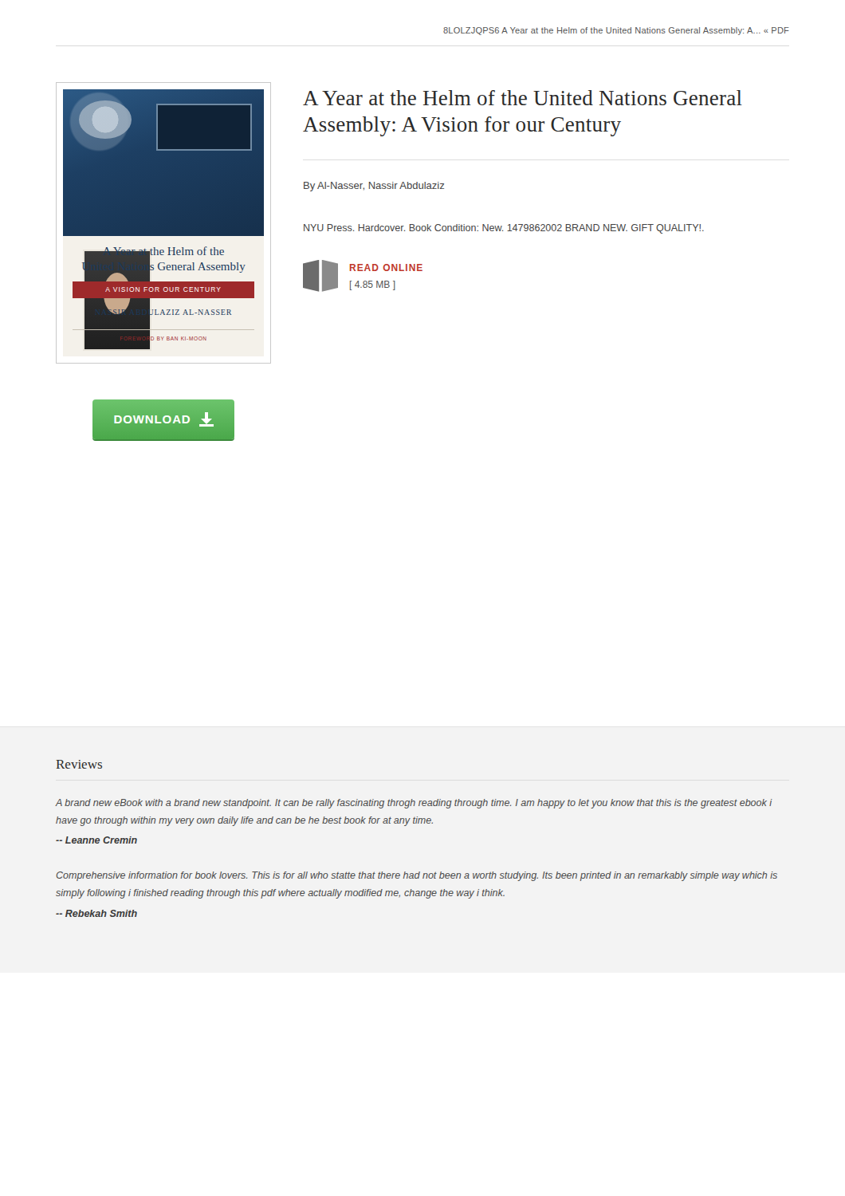8LOLZJQPS6 A Year at the Helm of the United Nations General Assembly: A... « PDF
A Year at the Helm of the
United Nations General Assembly
A Vision for our Century
Nassir Abdulaziz Al-Nasser
Foreword by Ban Ki-Moon
DOWNLOAD
A Year at the Helm of the United Nations General Assembly: A Vision for our Century
By Al-Nasser, Nassir Abdulaziz
NYU Press. Hardcover. Book Condition: New. 1479862002 BRAND NEW. GIFT QUALITY!.
READ ONLINE
[ 4.85 MB ]
Reviews
A brand new eBook with a brand new standpoint. It can be rally fascinating throgh reading through time. I am happy to let you know that this is the greatest ebook i have go through within my very own daily life and can be he best book for at any time.
-- Leanne Cremin
Comprehensive information for book lovers. This is for all who statte that there had not been a worth studying. Its been printed in an remarkably simple way which is simply following i finished reading through this pdf where actually modified me, change the way i think.
-- Rebekah Smith